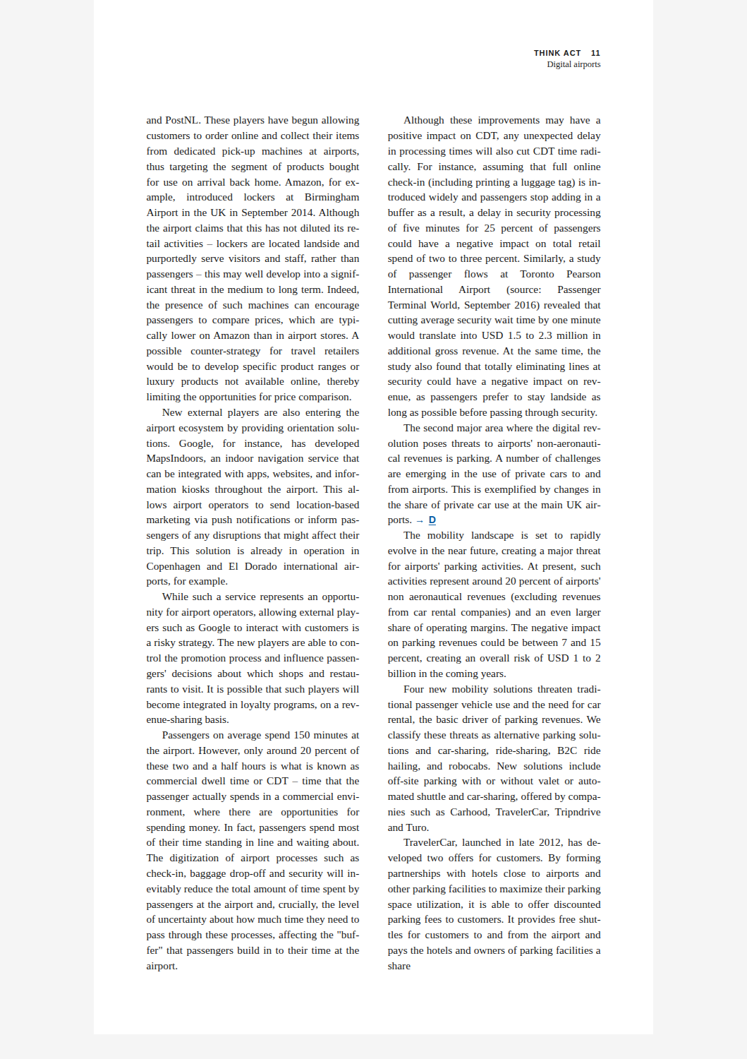Think Act 11
Digital airports
and PostNL. These players have begun allowing customers to order online and collect their items from dedicated pick-up machines at airports, thus targeting the segment of products bought for use on arrival back home. Amazon, for example, introduced lockers at Birmingham Airport in the UK in September 2014. Although the airport claims that this has not diluted its retail activities – lockers are located landside and purportedly serve visitors and staff, rather than passengers – this may well develop into a significant threat in the medium to long term. Indeed, the presence of such machines can encourage passengers to compare prices, which are typically lower on Amazon than in airport stores. A possible counter-strategy for travel retailers would be to develop specific product ranges or luxury products not available online, thereby limiting the opportunities for price comparison.
New external players are also entering the airport ecosystem by providing orientation solutions. Google, for instance, has developed MapsIndoors, an indoor navigation service that can be integrated with apps, websites, and information kiosks throughout the airport. This allows airport operators to send location-based marketing via push notifications or inform passengers of any disruptions that might affect their trip. This solution is already in operation in Copenhagen and El Dorado international airports, for example.
While such a service represents an opportunity for airport operators, allowing external players such as Google to interact with customers is a risky strategy. The new players are able to control the promotion process and influence passengers' decisions about which shops and restaurants to visit. It is possible that such players will become integrated in loyalty programs, on a revenue-sharing basis.
Passengers on average spend 150 minutes at the airport. However, only around 20 percent of these two and a half hours is what is known as commercial dwell time or CDT – time that the passenger actually spends in a commercial environment, where there are opportunities for spending money. In fact, passengers spend most of their time standing in line and waiting about. The digitization of airport processes such as check-in, baggage drop-off and security will inevitably reduce the total amount of time spent by passengers at the airport and, crucially, the level of uncertainty about how much time they need to pass through these processes, affecting the "buffer" that passengers build in to their time at the airport.
Although these improvements may have a positive impact on CDT, any unexpected delay in processing times will also cut CDT time radically. For instance, assuming that full online check-in (including printing a luggage tag) is introduced widely and passengers stop adding in a buffer as a result, a delay in security processing of five minutes for 25 percent of passengers could have a negative impact on total retail spend of two to three percent. Similarly, a study of passenger flows at Toronto Pearson International Airport (source: Passenger Terminal World, September 2016) revealed that cutting average security wait time by one minute would translate into USD 1.5 to 2.3 million in additional gross revenue. At the same time, the study also found that totally eliminating lines at security could have a negative impact on revenue, as passengers prefer to stay landside as long as possible before passing through security.
The second major area where the digital revolution poses threats to airports' non-aeronautical revenues is parking. A number of challenges are emerging in the use of private cars to and from airports. This is exemplified by changes in the share of private car use at the main UK airports. → D
The mobility landscape is set to rapidly evolve in the near future, creating a major threat for airports' parking activities. At present, such activities represent around 20 percent of airports' non aeronautical revenues (excluding revenues from car rental companies) and an even larger share of operating margins. The negative impact on parking revenues could be between 7 and 15 percent, creating an overall risk of USD 1 to 2 billion in the coming years.
Four new mobility solutions threaten traditional passenger vehicle use and the need for car rental, the basic driver of parking revenues. We classify these threats as alternative parking solutions and car-sharing, ride-sharing, B2C ride hailing, and robocabs. New solutions include off-site parking with or without valet or automated shuttle and car-sharing, offered by companies such as Carhood, TravelerCar, Tripndrive and Turo.
TravelerCar, launched in late 2012, has developed two offers for customers. By forming partnerships with hotels close to airports and other parking facilities to maximize their parking space utilization, it is able to offer discounted parking fees to customers. It provides free shuttles for customers to and from the airport and pays the hotels and owners of parking facilities a share